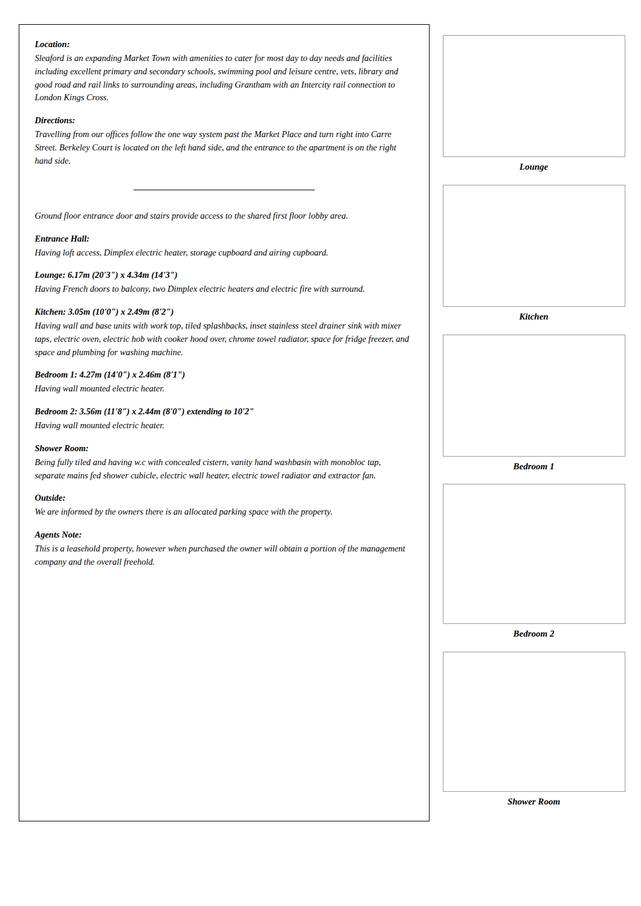Location:
Sleaford is an expanding Market Town with amenities to cater for most day to day needs and facilities including excellent primary and secondary schools, swimming pool and leisure centre, vets, library and good road and rail links to surrounding areas, including Grantham with an Intercity rail connection to London Kings Cross.
Directions:
Travelling from our offices follow the one way system past the Market Place and turn right into Carre Street. Berkeley Court is located on the left hand side, and the entrance to the apartment is on the right hand side.
Ground floor entrance door and stairs provide access to the shared first floor lobby area.
Entrance Hall:
Having loft access, Dimplex electric heater, storage cupboard and airing cupboard.
Lounge: 6.17m (20'3") x 4.34m (14'3")
Having French doors to balcony, two Dimplex electric heaters and electric fire with surround.
Kitchen: 3.05m (10'0") x 2.49m (8'2")
Having wall and base units with work top, tiled splashbacks, inset stainless steel drainer sink with mixer taps, electric oven, electric hob with cooker hood over, chrome towel radiator, space for fridge freezer, and space and plumbing for washing machine.
Bedroom 1: 4.27m (14'0") x 2.46m (8'1")
Having wall mounted electric heater.
Bedroom 2: 3.56m (11'8") x 2.44m (8'0") extending to 10'2"
Having wall mounted electric heater.
Shower Room:
Being fully tiled and having w.c with concealed cistern, vanity hand washbasin with monobloc tap, separate mains fed shower cubicle, electric wall heater, electric towel radiator and extractor fan.
Outside:
We are informed by the owners there is an allocated parking space with the property.
Agents Note:
This is a leasehold property, however when purchased the owner will obtain a portion of the management company and the overall freehold.
Lounge
Kitchen
Bedroom 1
Bedroom 2
Shower Room